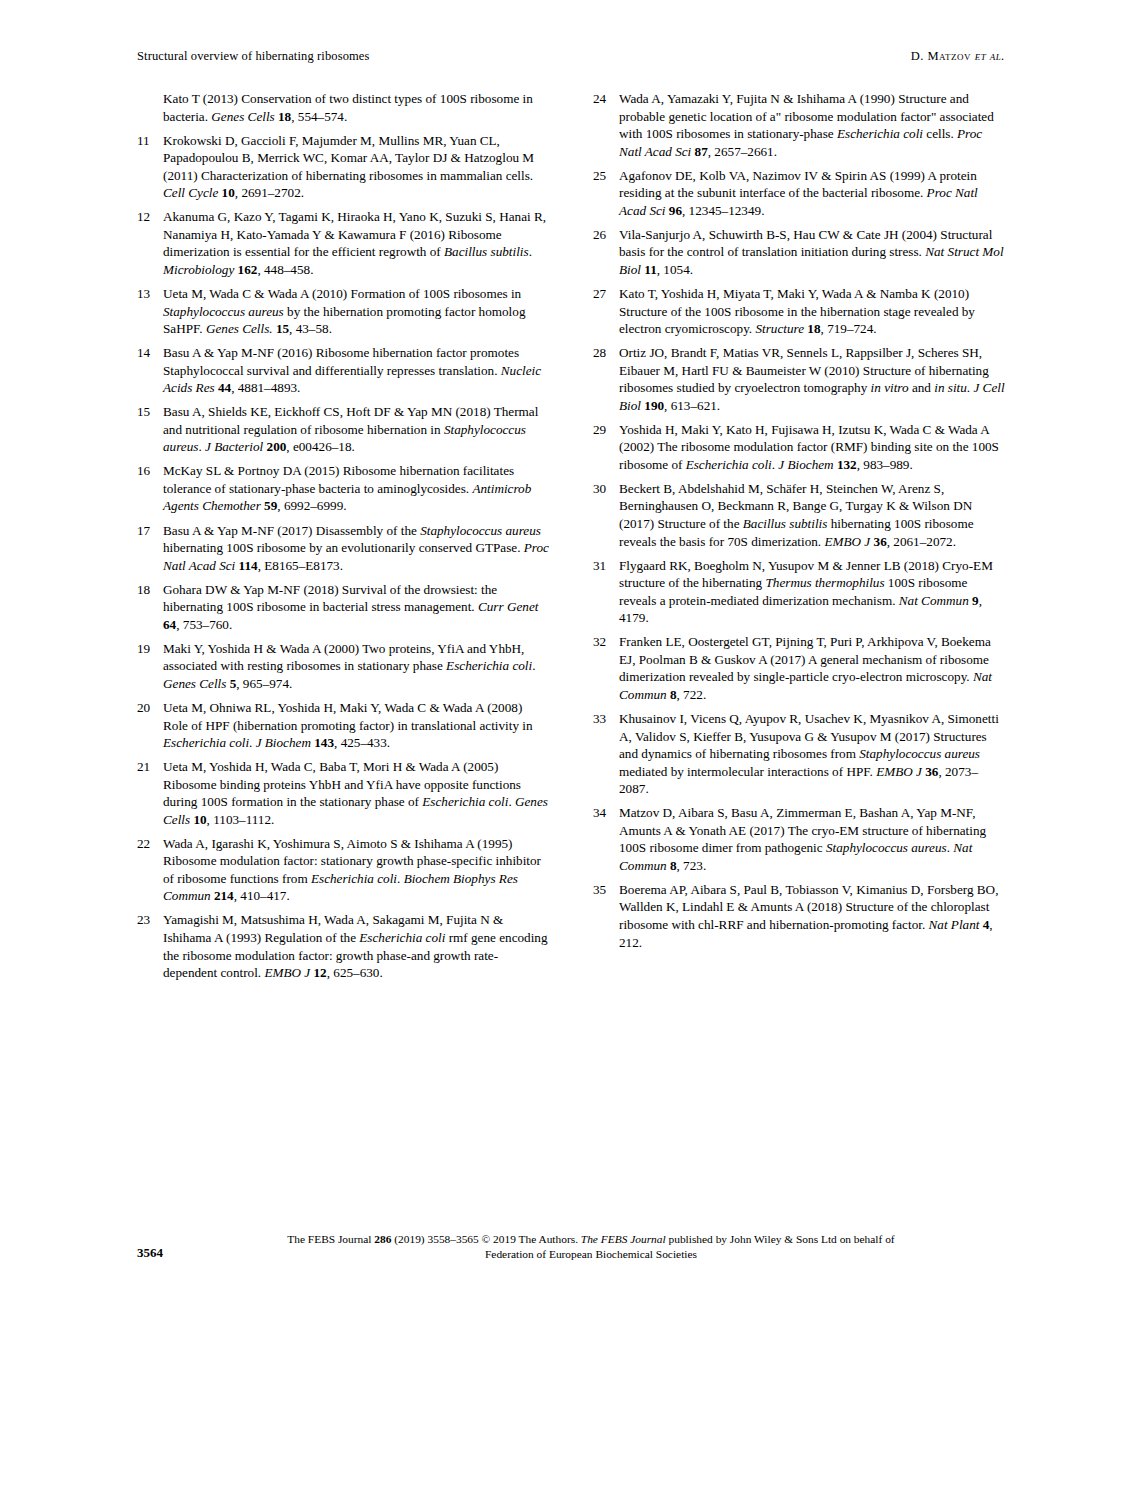Structural overview of hibernating ribosomes
D. Matzov et al.
Kato T (2013) Conservation of two distinct types of 100S ribosome in bacteria. Genes Cells 18, 554–574.
11 Krokowski D, Gaccioli F, Majumder M, Mullins MR, Yuan CL, Papadopoulou B, Merrick WC, Komar AA, Taylor DJ & Hatzoglou M (2011) Characterization of hibernating ribosomes in mammalian cells. Cell Cycle 10, 2691–2702.
12 Akanuma G, Kazo Y, Tagami K, Hiraoka H, Yano K, Suzuki S, Hanai R, Nanamiya H, Kato-Yamada Y & Kawamura F (2016) Ribosome dimerization is essential for the efficient regrowth of Bacillus subtilis. Microbiology 162, 448–458.
13 Ueta M, Wada C & Wada A (2010) Formation of 100S ribosomes in Staphylococcus aureus by the hibernation promoting factor homolog SaHPF. Genes Cells. 15, 43–58.
14 Basu A & Yap M-NF (2016) Ribosome hibernation factor promotes Staphylococcal survival and differentially represses translation. Nucleic Acids Res 44, 4881–4893.
15 Basu A, Shields KE, Eickhoff CS, Hoft DF & Yap MN (2018) Thermal and nutritional regulation of ribosome hibernation in Staphylococcus aureus. J Bacteriol 200, e00426–18.
16 McKay SL & Portnoy DA (2015) Ribosome hibernation facilitates tolerance of stationary-phase bacteria to aminoglycosides. Antimicrob Agents Chemother 59, 6992–6999.
17 Basu A & Yap M-NF (2017) Disassembly of the Staphylococcus aureus hibernating 100S ribosome by an evolutionarily conserved GTPase. Proc Natl Acad Sci 114, E8165–E8173.
18 Gohara DW & Yap M-NF (2018) Survival of the drowsiest: the hibernating 100S ribosome in bacterial stress management. Curr Genet 64, 753–760.
19 Maki Y, Yoshida H & Wada A (2000) Two proteins, YfiA and YhbH, associated with resting ribosomes in stationary phase Escherichia coli. Genes Cells 5, 965–974.
20 Ueta M, Ohniwa RL, Yoshida H, Maki Y, Wada C & Wada A (2008) Role of HPF (hibernation promoting factor) in translational activity in Escherichia coli. J Biochem 143, 425–433.
21 Ueta M, Yoshida H, Wada C, Baba T, Mori H & Wada A (2005) Ribosome binding proteins YhbH and YfiA have opposite functions during 100S formation in the stationary phase of Escherichia coli. Genes Cells 10, 1103–1112.
22 Wada A, Igarashi K, Yoshimura S, Aimoto S & Ishihama A (1995) Ribosome modulation factor: stationary growth phase-specific inhibitor of ribosome functions from Escherichia coli. Biochem Biophys Res Commun 214, 410–417.
23 Yamagishi M, Matsushima H, Wada A, Sakagami M, Fujita N & Ishihama A (1993) Regulation of the Escherichia coli rmf gene encoding the ribosome modulation factor: growth phase-and growth rate-dependent control. EMBO J 12, 625–630.
24 Wada A, Yamazaki Y, Fujita N & Ishihama A (1990) Structure and probable genetic location of a" ribosome modulation factor" associated with 100S ribosomes in stationary-phase Escherichia coli cells. Proc Natl Acad Sci 87, 2657–2661.
25 Agafonov DE, Kolb VA, Nazimov IV & Spirin AS (1999) A protein residing at the subunit interface of the bacterial ribosome. Proc Natl Acad Sci 96, 12345–12349.
26 Vila-Sanjurjo A, Schuwirth B-S, Hau CW & Cate JH (2004) Structural basis for the control of translation initiation during stress. Nat Struct Mol Biol 11, 1054.
27 Kato T, Yoshida H, Miyata T, Maki Y, Wada A & Namba K (2010) Structure of the 100S ribosome in the hibernation stage revealed by electron cryomicroscopy. Structure 18, 719–724.
28 Ortiz JO, Brandt F, Matias VR, Sennels L, Rappsilber J, Scheres SH, Eibauer M, Hartl FU & Baumeister W (2010) Structure of hibernating ribosomes studied by cryoelectron tomography in vitro and in situ. J Cell Biol 190, 613–621.
29 Yoshida H, Maki Y, Kato H, Fujisawa H, Izutsu K, Wada C & Wada A (2002) The ribosome modulation factor (RMF) binding site on the 100S ribosome of Escherichia coli. J Biochem 132, 983–989.
30 Beckert B, Abdelshahid M, Schäfer H, Steinchen W, Arenz S, Berninghausen O, Beckmann R, Bange G, Turgay K & Wilson DN (2017) Structure of the Bacillus subtilis hibernating 100S ribosome reveals the basis for 70S dimerization. EMBO J 36, 2061–2072.
31 Flygaard RK, Boegholm N, Yusupov M & Jenner LB (2018) Cryo-EM structure of the hibernating Thermus thermophilus 100S ribosome reveals a protein-mediated dimerization mechanism. Nat Commun 9, 4179.
32 Franken LE, Oostergetel GT, Pijning T, Puri P, Arkhipova V, Boekema EJ, Poolman B & Guskov A (2017) A general mechanism of ribosome dimerization revealed by single-particle cryo-electron microscopy. Nat Commun 8, 722.
33 Khusainov I, Vicens Q, Ayupov R, Usachev K, Myasnikov A, Simonetti A, Validov S, Kieffer B, Yusupova G & Yusupov M (2017) Structures and dynamics of hibernating ribosomes from Staphylococcus aureus mediated by intermolecular interactions of HPF. EMBO J 36, 2073–2087.
34 Matzov D, Aibara S, Basu A, Zimmerman E, Bashan A, Yap M-NF, Amunts A & Yonath AE (2017) The cryo-EM structure of hibernating 100S ribosome dimer from pathogenic Staphylococcus aureus. Nat Commun 8, 723.
35 Boerema AP, Aibara S, Paul B, Tobiasson V, Kimanius D, Forsberg BO, Wallden K, Lindahl E & Amunts A (2018) Structure of the chloroplast ribosome with chl-RRF and hibernation-promoting factor. Nat Plant 4, 212.
3564
The FEBS Journal 286 (2019) 3558–3565 © 2019 The Authors. The FEBS Journal published by John Wiley & Sons Ltd on behalf of Federation of European Biochemical Societies